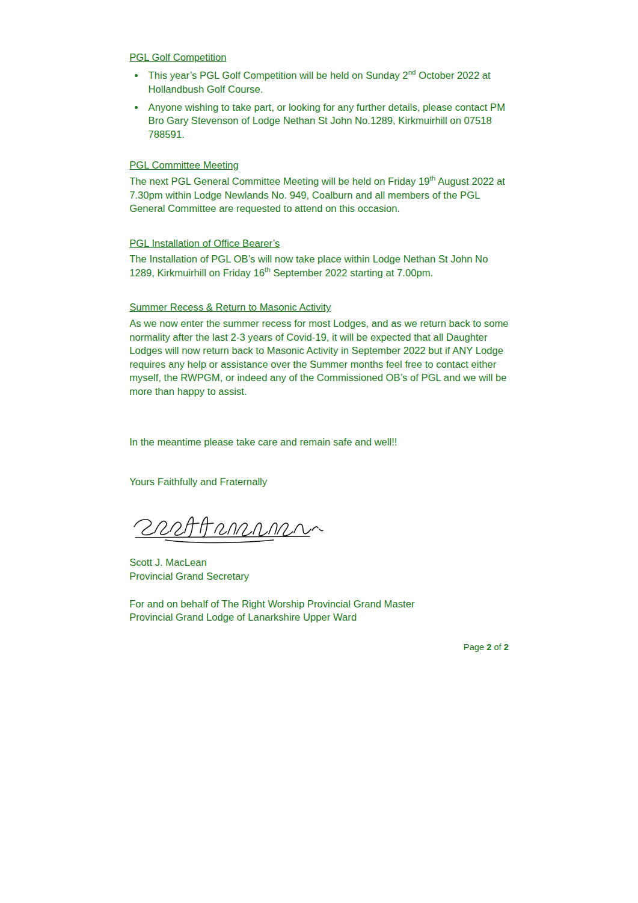PGL Golf Competition
This year’s PGL Golf Competition will be held on Sunday 2nd October 2022 at Hollandbush Golf Course.
Anyone wishing to take part, or looking for any further details, please contact PM Bro Gary Stevenson of Lodge Nethan St John No.1289, Kirkmuirhill on 07518 788591.
PGL Committee Meeting
The next PGL General Committee Meeting will be held on Friday 19th August 2022 at 7.30pm within Lodge Newlands No. 949, Coalburn and all members of the PGL General Committee are requested to attend on this occasion.
PGL Installation of Office Bearer’s
The Installation of PGL OB’s will now take place within Lodge Nethan St John No 1289, Kirkmuirhill on Friday 16th September 2022 starting at 7.00pm.
Summer Recess & Return to Masonic Activity
As we now enter the summer recess for most Lodges, and as we return back to some normality after the last 2-3 years of Covid-19, it will be expected that all Daughter Lodges will now return back to Masonic Activity in September 2022 but if ANY Lodge requires any help or assistance over the Summer months feel free to contact either myself, the RWPGM, or indeed any of the Commissioned OB’s of PGL and we will be more than happy to assist.
In the meantime please take care and remain safe and well!!
Yours Faithfully and Fraternally
Scott J. MacLean
Provincial Grand Secretary
For and on behalf of The Right Worship Provincial Grand Master
Provincial Grand Lodge of Lanarkshire Upper Ward
Page 2 of 2